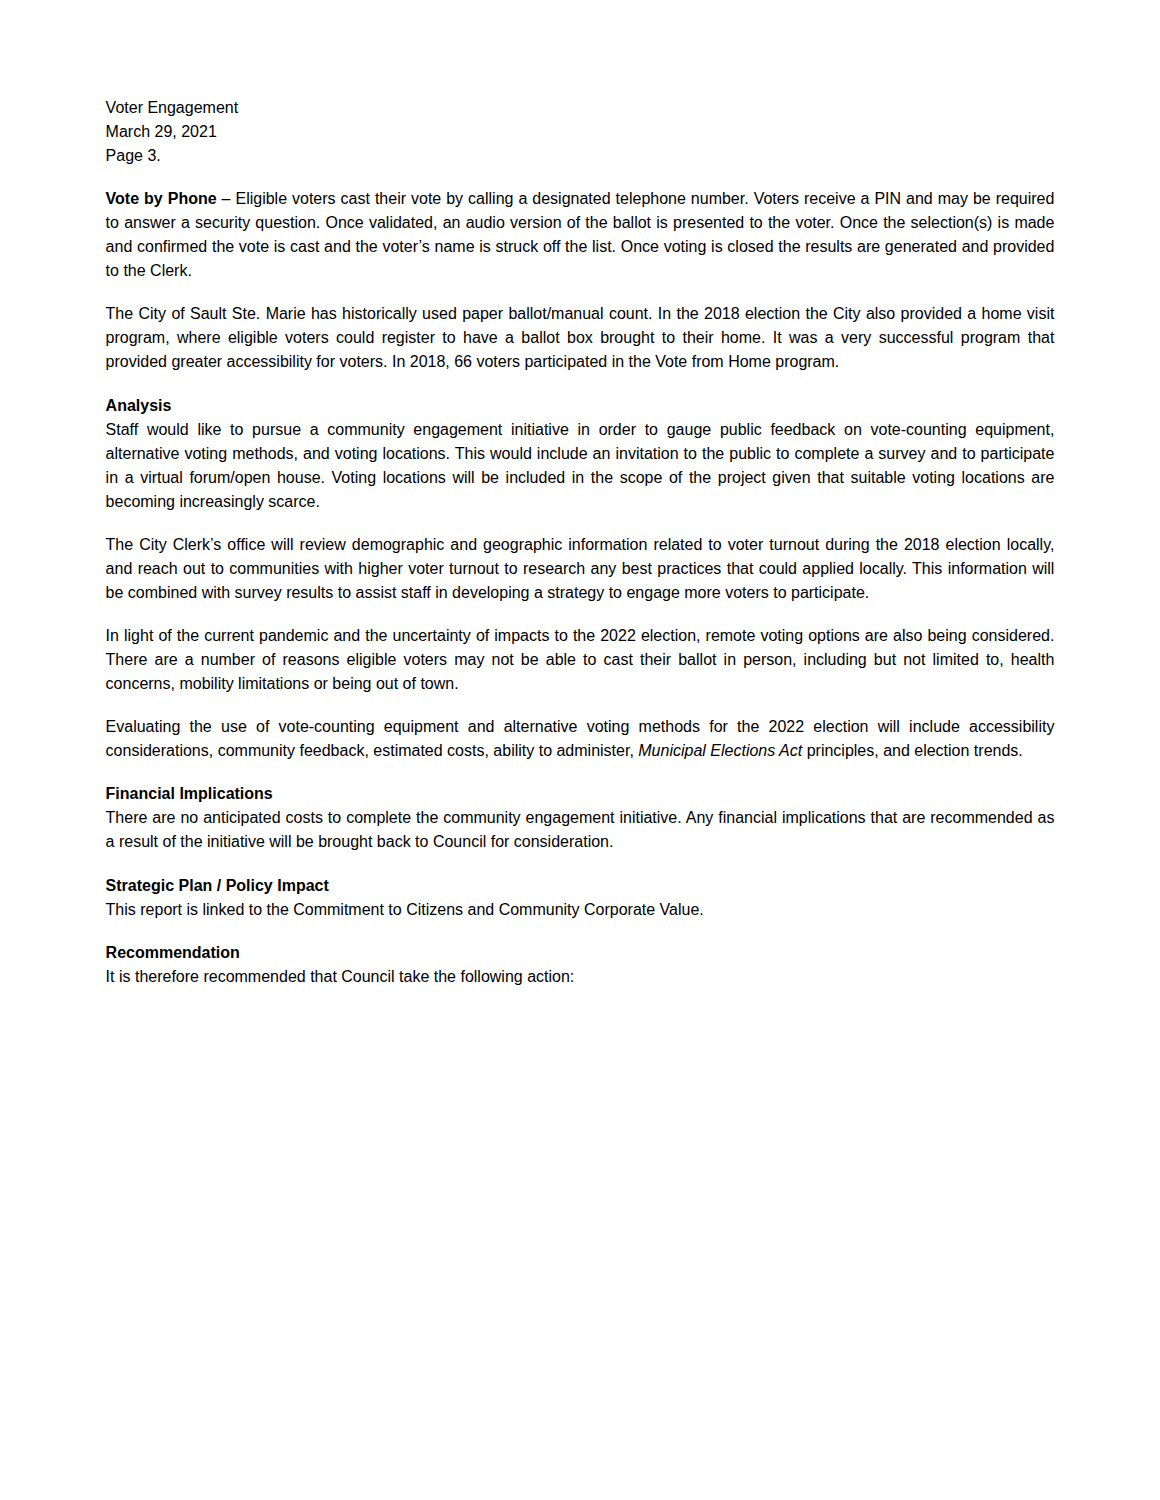Voter Engagement
March 29, 2021
Page 3.
Vote by Phone – Eligible voters cast their vote by calling a designated telephone number. Voters receive a PIN and may be required to answer a security question. Once validated, an audio version of the ballot is presented to the voter. Once the selection(s) is made and confirmed the vote is cast and the voter’s name is struck off the list. Once voting is closed the results are generated and provided to the Clerk.
The City of Sault Ste. Marie has historically used paper ballot/manual count. In the 2018 election the City also provided a home visit program, where eligible voters could register to have a ballot box brought to their home. It was a very successful program that provided greater accessibility for voters. In 2018, 66 voters participated in the Vote from Home program.
Analysis
Staff would like to pursue a community engagement initiative in order to gauge public feedback on vote-counting equipment, alternative voting methods, and voting locations. This would include an invitation to the public to complete a survey and to participate in a virtual forum/open house. Voting locations will be included in the scope of the project given that suitable voting locations are becoming increasingly scarce.
The City Clerk’s office will review demographic and geographic information related to voter turnout during the 2018 election locally, and reach out to communities with higher voter turnout to research any best practices that could applied locally. This information will be combined with survey results to assist staff in developing a strategy to engage more voters to participate.
In light of the current pandemic and the uncertainty of impacts to the 2022 election, remote voting options are also being considered. There are a number of reasons eligible voters may not be able to cast their ballot in person, including but not limited to, health concerns, mobility limitations or being out of town.
Evaluating the use of vote-counting equipment and alternative voting methods for the 2022 election will include accessibility considerations, community feedback, estimated costs, ability to administer, Municipal Elections Act principles, and election trends.
Financial Implications
There are no anticipated costs to complete the community engagement initiative. Any financial implications that are recommended as a result of the initiative will be brought back to Council for consideration.
Strategic Plan / Policy Impact
This report is linked to the Commitment to Citizens and Community Corporate Value.
Recommendation
It is therefore recommended that Council take the following action: